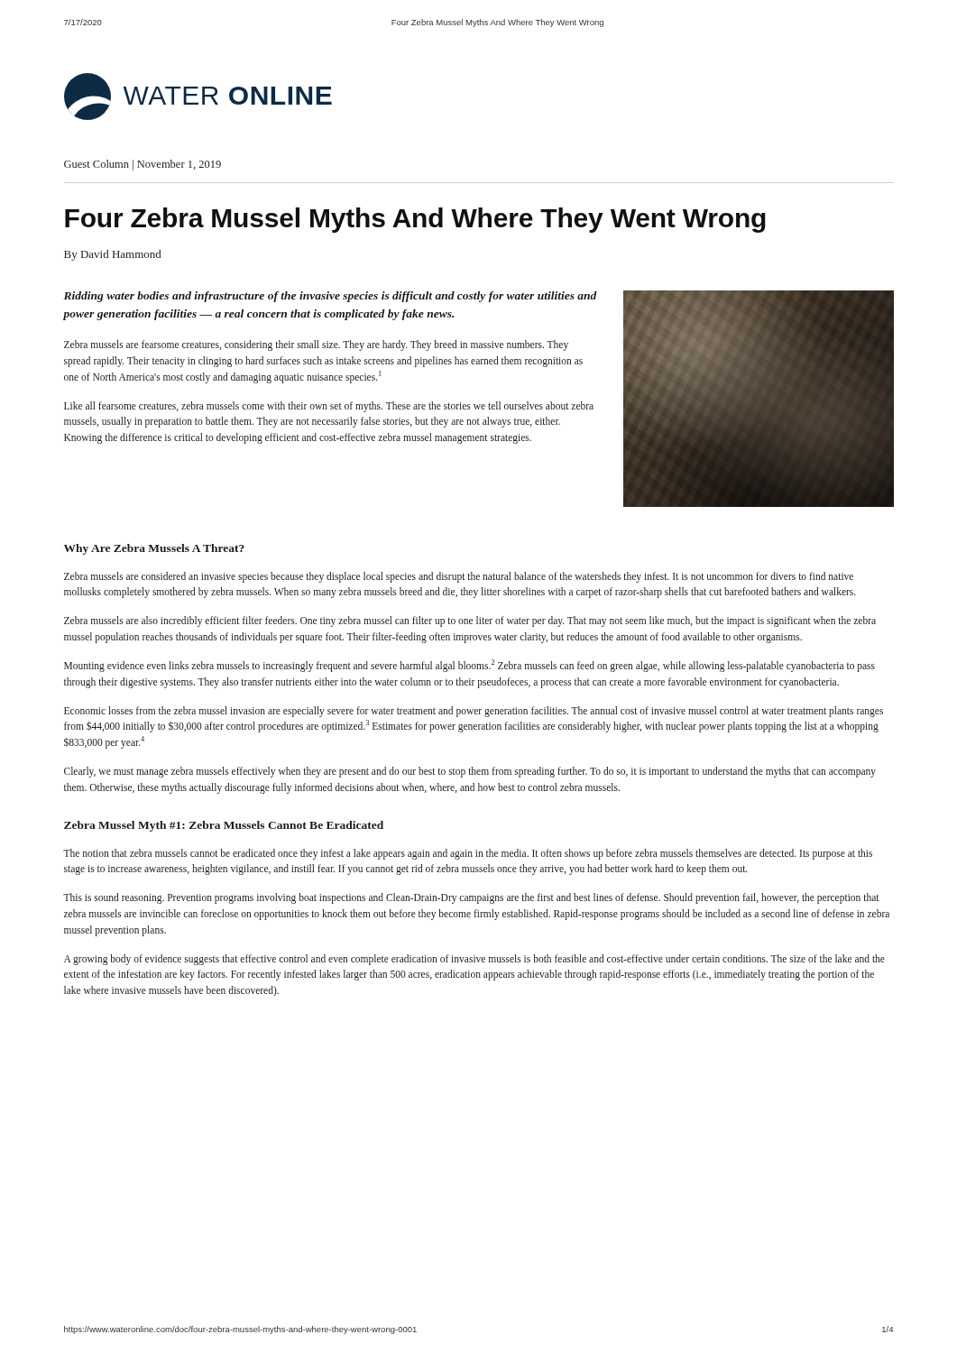7/17/2020
Four Zebra Mussel Myths And Where They Went Wrong
WATER ONLINE
Guest Column | November 1, 2019
Four Zebra Mussel Myths And Where They Went Wrong
By David Hammond
Ridding water bodies and infrastructure of the invasive species is difficult and costly for water utilities and power generation facilities — a real concern that is complicated by fake news.
Zebra mussels are fearsome creatures, considering their small size. They are hardy. They breed in massive numbers. They spread rapidly. Their tenacity in clinging to hard surfaces such as intake screens and pipelines has earned them recognition as one of North America's most costly and damaging aquatic nuisance species.1
Like all fearsome creatures, zebra mussels come with their own set of myths. These are the stories we tell ourselves about zebra mussels, usually in preparation to battle them. They are not necessarily false stories, but they are not always true, either. Knowing the difference is critical to developing efficient and cost-effective zebra mussel management strategies.
Why Are Zebra Mussels A Threat?
Zebra mussels are considered an invasive species because they displace local species and disrupt the natural balance of the watersheds they infest. It is not uncommon for divers to find native mollusks completely smothered by zebra mussels. When so many zebra mussels breed and die, they litter shorelines with a carpet of razor-sharp shells that cut barefooted bathers and walkers.
Zebra mussels are also incredibly efficient filter feeders. One tiny zebra mussel can filter up to one liter of water per day. That may not seem like much, but the impact is significant when the zebra mussel population reaches thousands of individuals per square foot. Their filter-feeding often improves water clarity, but reduces the amount of food available to other organisms.
Mounting evidence even links zebra mussels to increasingly frequent and severe harmful algal blooms.2 Zebra mussels can feed on green algae, while allowing less-palatable cyanobacteria to pass through their digestive systems. They also transfer nutrients either into the water column or to their pseudofeces, a process that can create a more favorable environment for cyanobacteria.
Economic losses from the zebra mussel invasion are especially severe for water treatment and power generation facilities. The annual cost of invasive mussel control at water treatment plants ranges from $44,000 initially to $30,000 after control procedures are optimized.3 Estimates for power generation facilities are considerably higher, with nuclear power plants topping the list at a whopping $833,000 per year.4
Clearly, we must manage zebra mussels effectively when they are present and do our best to stop them from spreading further. To do so, it is important to understand the myths that can accompany them. Otherwise, these myths actually discourage fully informed decisions about when, where, and how best to control zebra mussels.
Zebra Mussel Myth #1: Zebra Mussels Cannot Be Eradicated
The notion that zebra mussels cannot be eradicated once they infest a lake appears again and again in the media. It often shows up before zebra mussels themselves are detected. Its purpose at this stage is to increase awareness, heighten vigilance, and instill fear. If you cannot get rid of zebra mussels once they arrive, you had better work hard to keep them out.
This is sound reasoning. Prevention programs involving boat inspections and Clean-Drain-Dry campaigns are the first and best lines of defense. Should prevention fail, however, the perception that zebra mussels are invincible can foreclose on opportunities to knock them out before they become firmly established. Rapid-response programs should be included as a second line of defense in zebra mussel prevention plans.
A growing body of evidence suggests that effective control and even complete eradication of invasive mussels is both feasible and cost-effective under certain conditions. The size of the lake and the extent of the infestation are key factors. For recently infested lakes larger than 500 acres, eradication appears achievable through rapid-response efforts (i.e., immediately treating the portion of the lake where invasive mussels have been discovered).
https://www.wateronline.com/doc/four-zebra-mussel-myths-and-where-they-went-wrong-0001
1/4